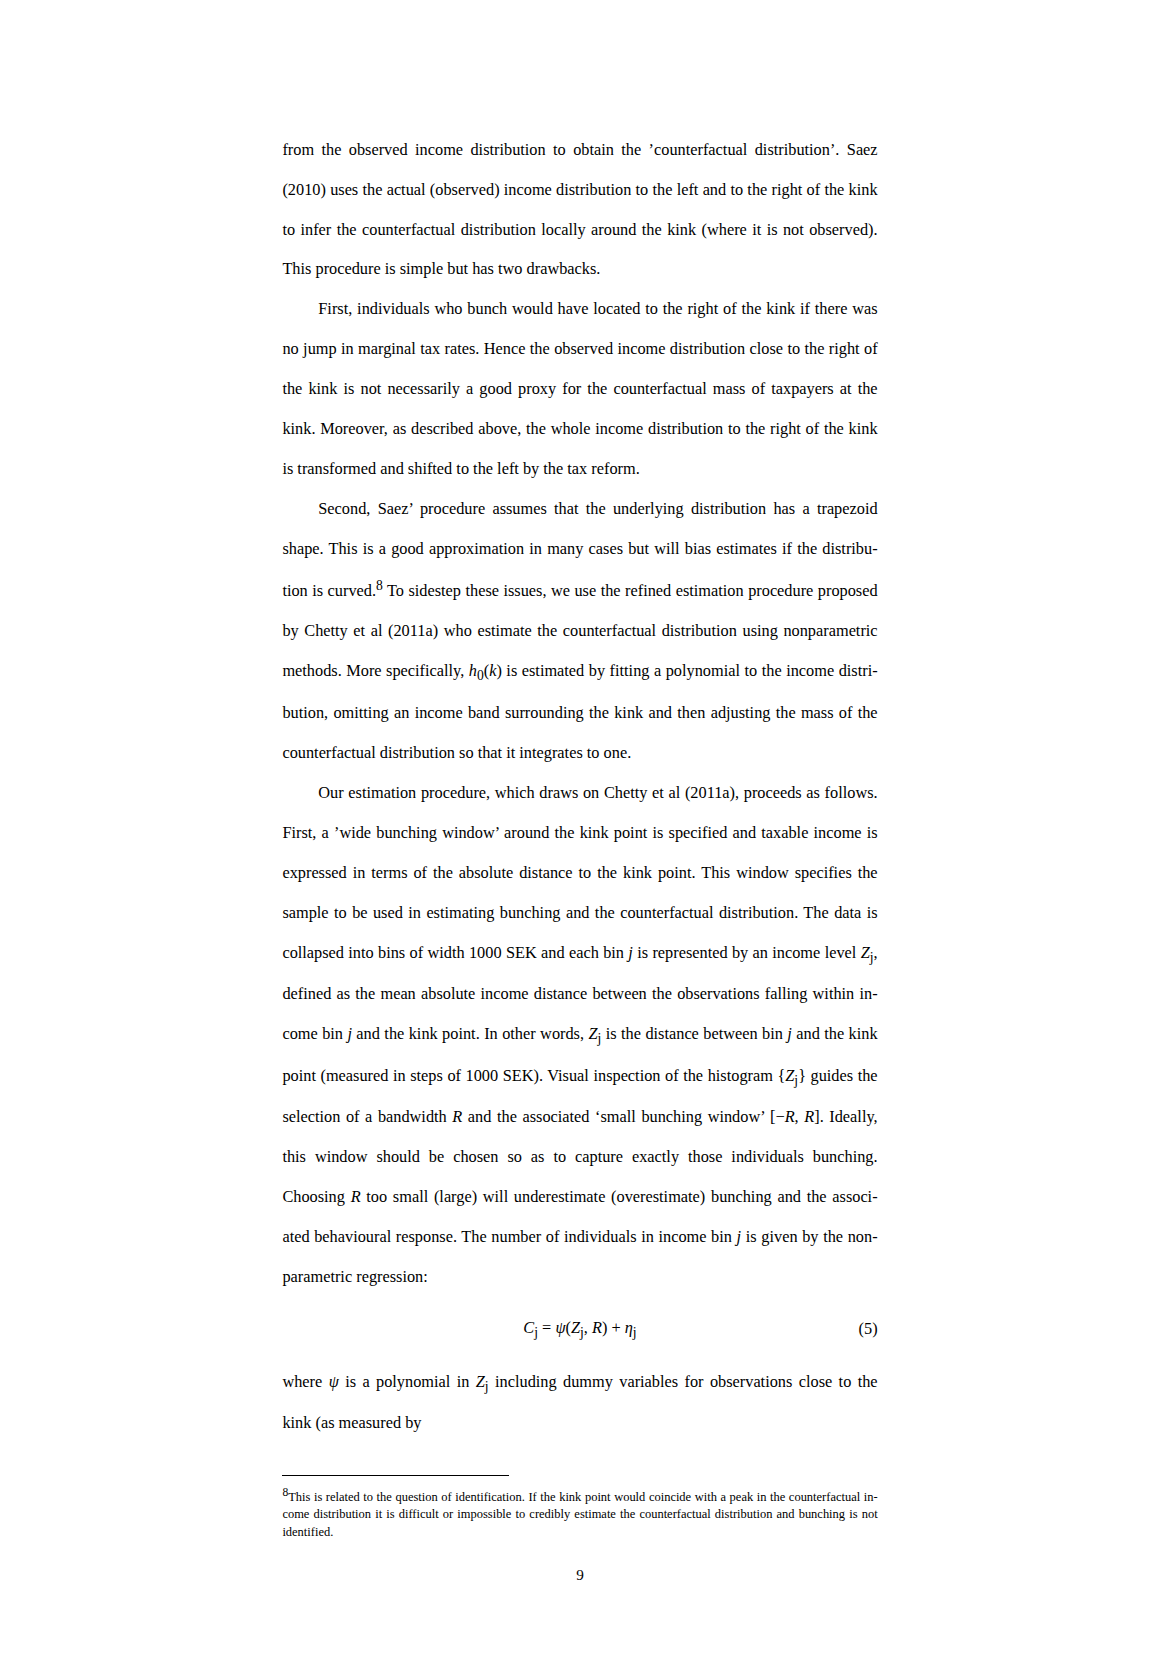from the observed income distribution to obtain the ’counterfactual distribution’. Saez (2010) uses the actual (observed) income distribution to the left and to the right of the kink to infer the counterfactual distribution locally around the kink (where it is not observed). This procedure is simple but has two drawbacks.
First, individuals who bunch would have located to the right of the kink if there was no jump in marginal tax rates. Hence the observed income distribution close to the right of the kink is not necessarily a good proxy for the counterfactual mass of taxpayers at the kink. Moreover, as described above, the whole income distribution to the right of the kink is transformed and shifted to the left by the tax reform.
Second, Saez’ procedure assumes that the underlying distribution has a trapezoid shape. This is a good approximation in many cases but will bias estimates if the distribution is curved.8 To sidestep these issues, we use the refined estimation procedure proposed by Chetty et al (2011a) who estimate the counterfactual distribution using nonparametric methods. More specifically, h0(k) is estimated by fitting a polynomial to the income distribution, omitting an income band surrounding the kink and then adjusting the mass of the counterfactual distribution so that it integrates to one.
Our estimation procedure, which draws on Chetty et al (2011a), proceeds as follows. First, a ’wide bunching window’ around the kink point is specified and taxable income is expressed in terms of the absolute distance to the kink point. This window specifies the sample to be used in estimating bunching and the counterfactual distribution. The data is collapsed into bins of width 1000 SEK and each bin j is represented by an income level Zj, defined as the mean absolute income distance between the observations falling within income bin j and the kink point. In other words, Zj is the distance between bin j and the kink point (measured in steps of 1000 SEK). Visual inspection of the histogram {Zj} guides the selection of a bandwidth R and the associated ‘small bunching window’ [−R, R]. Ideally, this window should be chosen so as to capture exactly those individuals bunching. Choosing R too small (large) will underestimate (overestimate) bunching and the associated behavioural response. The number of individuals in income bin j is given by the nonparametric regression:
Cj = ψ(Zj, R) + ηj (5)
where ψ is a polynomial in Zj including dummy variables for observations close to the kink (as measured by
8This is related to the question of identification. If the kink point would coincide with a peak in the counterfactual income distribution it is difficult or impossible to credibly estimate the counterfactual distribution and bunching is not identified.
9